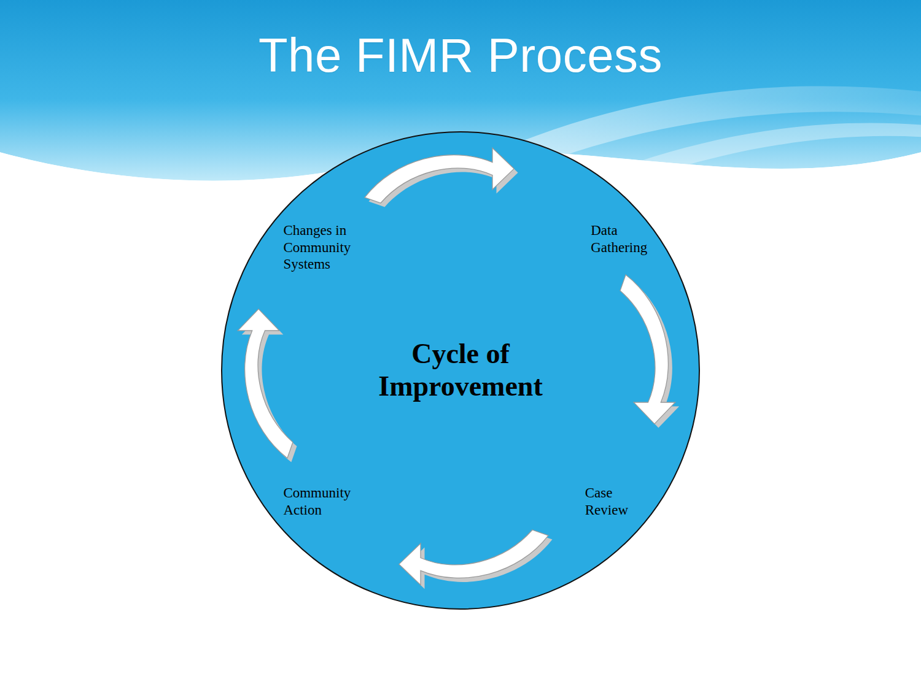The FIMR Process
Changes in Community Systems
Data Gathering
Community Action
Case Review
Cycle of
Improvement